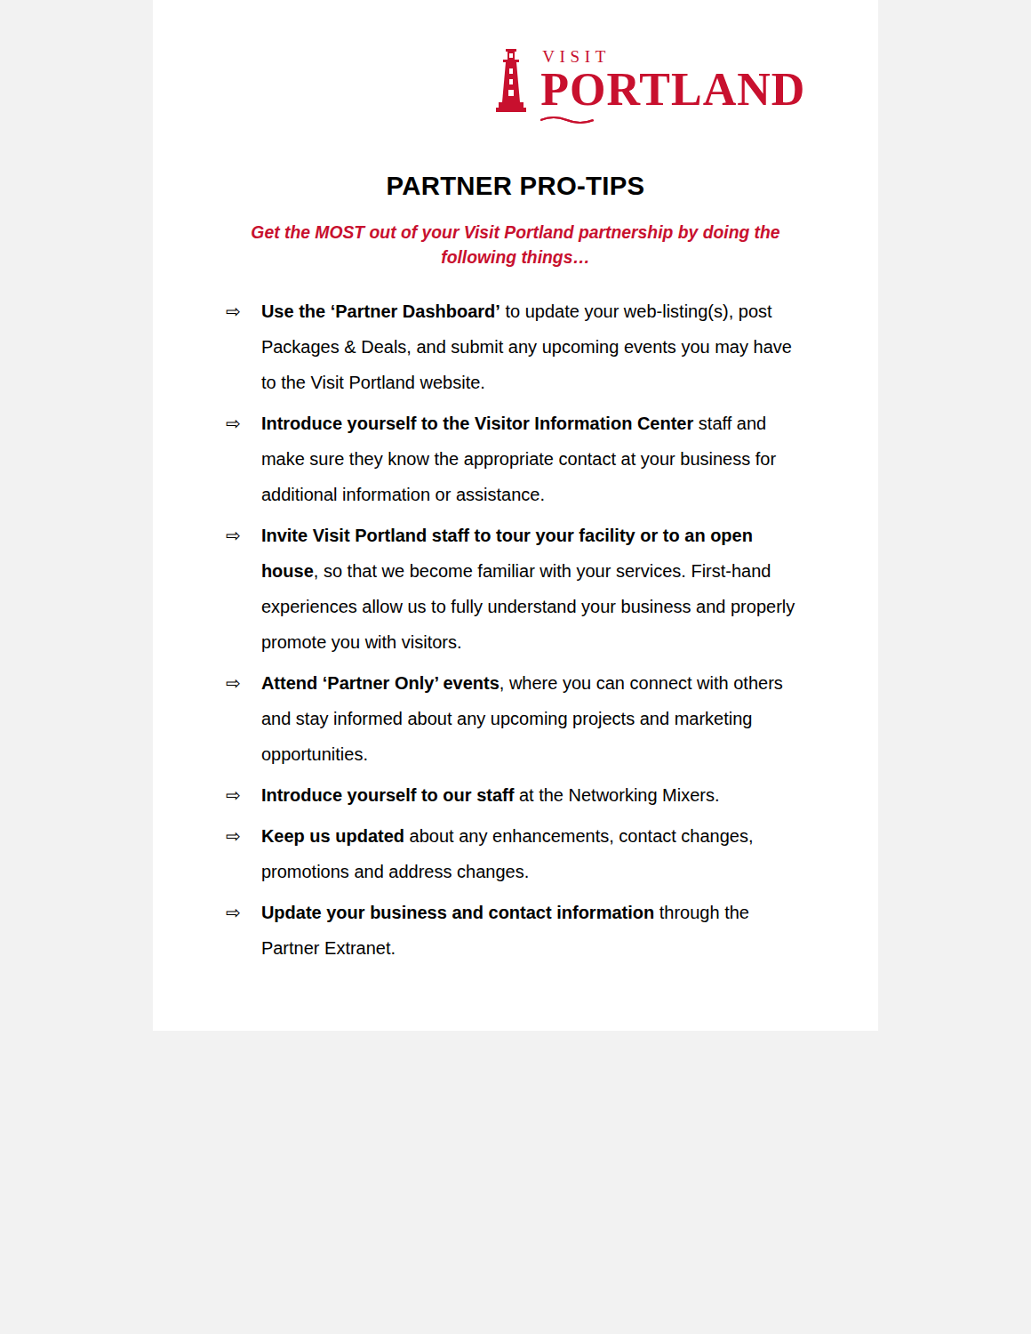VISIT
PORTLAND
PARTNER PRO-TIPS
Get the MOST out of your Visit Portland partnership by doing the following things…
Use the ‘Partner Dashboard’ to update your web-listing(s), post Packages & Deals, and submit any upcoming events you may have to the Visit Portland website.
Introduce yourself to the Visitor Information Center staff and make sure they know the appropriate contact at your business for additional information or assistance.
Invite Visit Portland staff to tour your facility or to an open house, so that we become familiar with your services. First-hand experiences allow us to fully understand your business and properly promote you with visitors.
Attend ‘Partner Only’ events, where you can connect with others and stay informed about any upcoming projects and marketing opportunities.
Introduce yourself to our staff at the Networking Mixers.
Keep us updated about any enhancements, contact changes, promotions and address changes.
Update your business and contact information through the Partner Extranet.